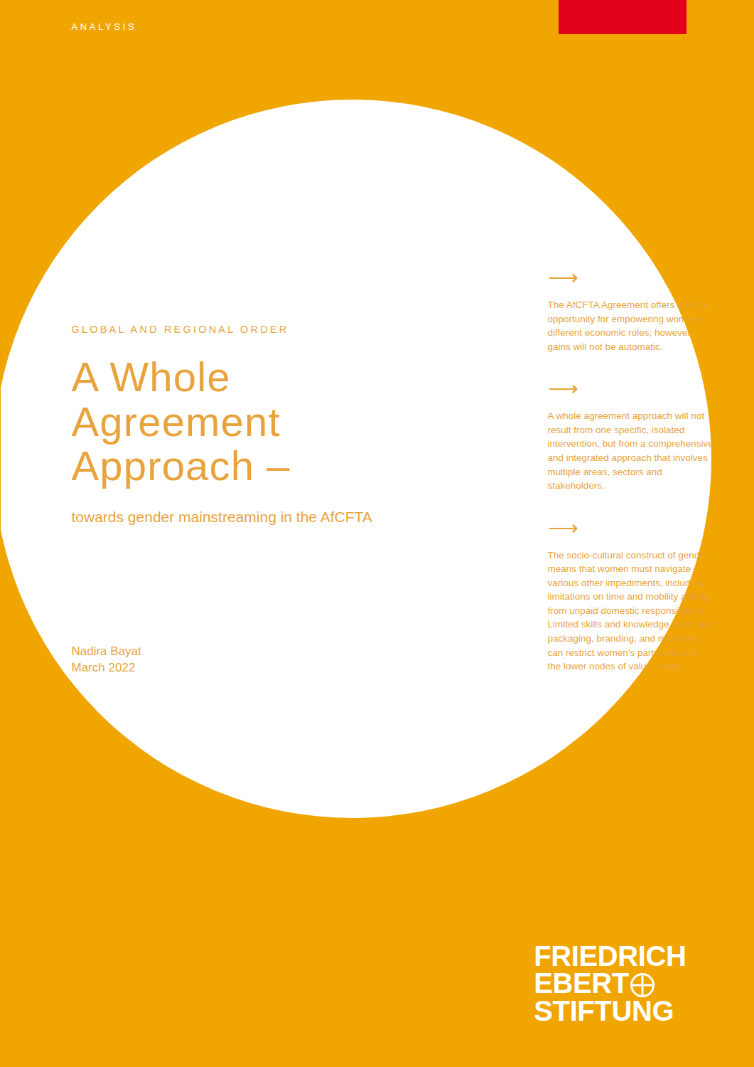Analysis
Global and Regional Order
A Whole
Agreement
Approach –
towards gender mainstreaming in the AfCFTA
Nadira Bayat
March 2022
⟶
The AfCFTA Agreement offers a major opportunity for empowering women in different economic roles; however, gains will not be automatic.
⟶
A whole agreement approach will not result from one specific, isolated intervention, but from a comprehensive and integrated approach that involves multiple areas, sectors and stakeholders.
⟶
The socio-cultural construct of gender means that women must navigate various other impediments, including limitations on time and mobility arising from unpaid domestic responsibilities. Limited skills and knowledge of product packaging, branding, and marketing can restrict women’s participation to the lower nodes of value chains.
FRIEDRICH EBERT STIFTUNG